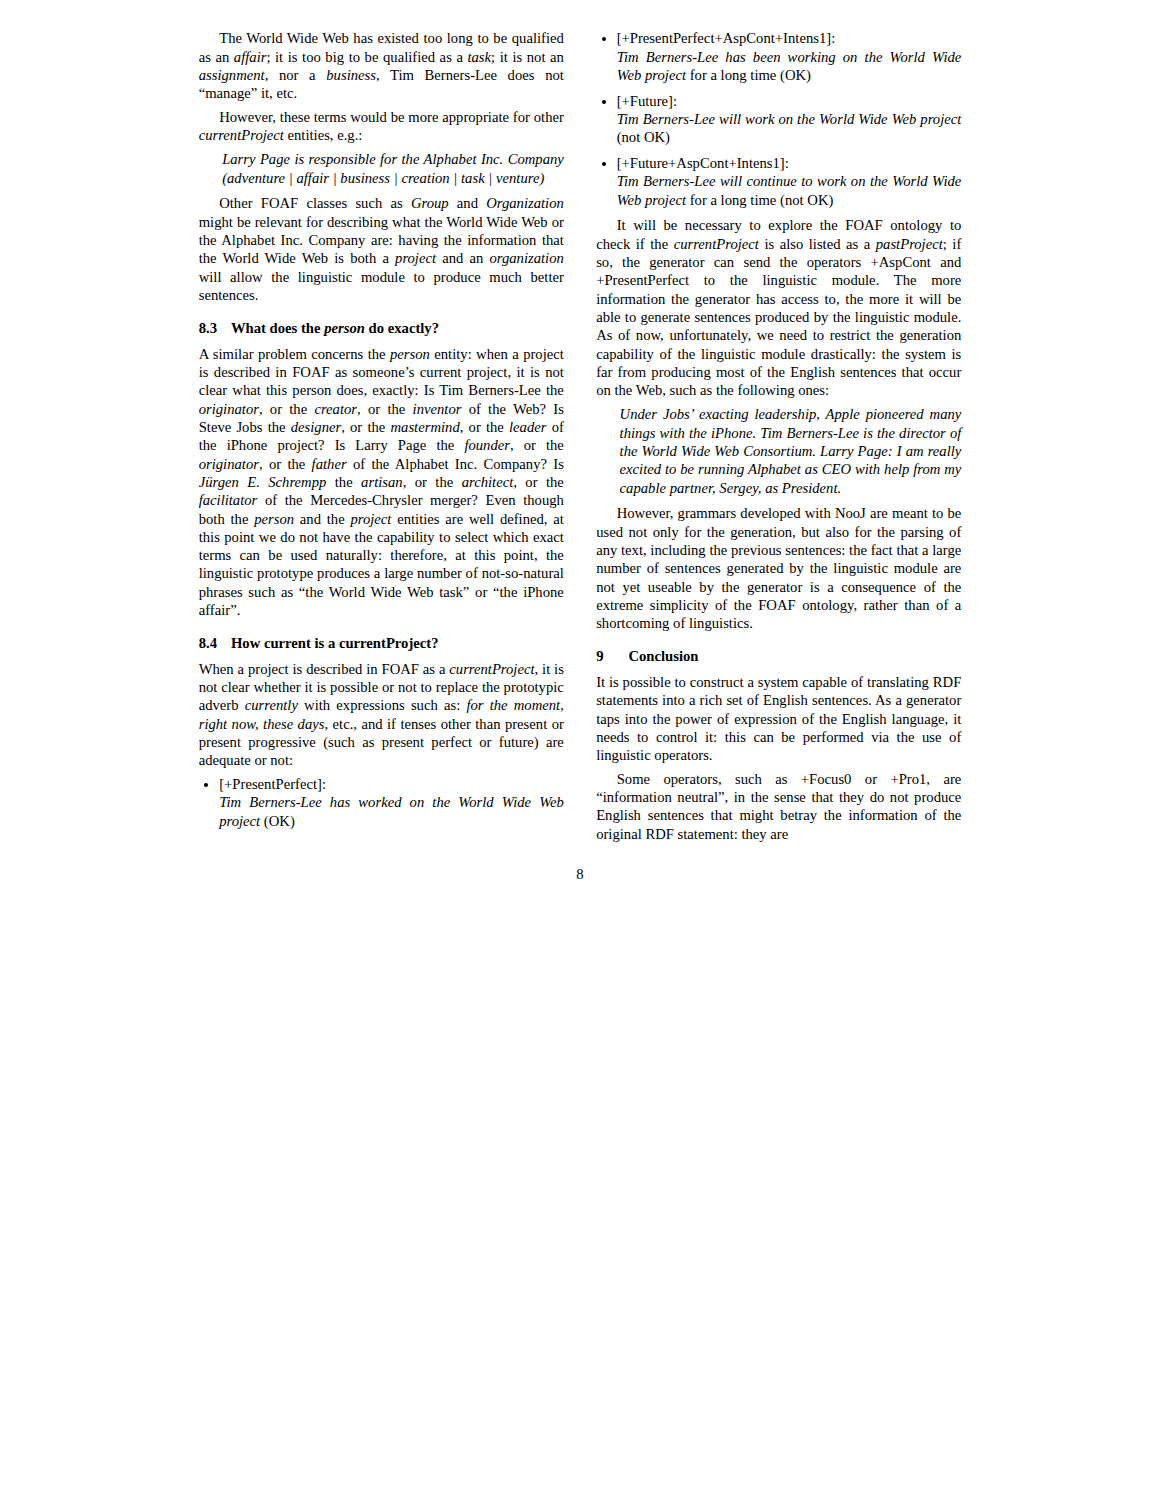The World Wide Web has existed too long to be qualified as an affair; it is too big to be qualified as a task; it is not an assignment, nor a business, Tim Berners-Lee does not “manage” it, etc.
However, these terms would be more appropriate for other currentProject entities, e.g.:
Larry Page is responsible for the Alphabet Inc. Company (adventure | affair | business | creation | task | venture)
Other FOAF classes such as Group and Organization might be relevant for describing what the World Wide Web or the Alphabet Inc. Company are: having the information that the World Wide Web is both a project and an organization will allow the linguistic module to produce much better sentences.
8.3 What does the person do exactly?
A similar problem concerns the person entity: when a project is described in FOAF as someone’s current project, it is not clear what this person does, exactly: Is Tim Berners-Lee the originator, or the creator, or the inventor of the Web? Is Steve Jobs the designer, or the mastermind, or the leader of the iPhone project? Is Larry Page the founder, or the originator, or the father of the Alphabet Inc. Company? Is Jürgen E. Schrempp the artisan, or the architect, or the facilitator of the Mercedes-Chrysler merger? Even though both the person and the project entities are well defined, at this point we do not have the capability to select which exact terms can be used naturally: therefore, at this point, the linguistic prototype produces a large number of not-so-natural phrases such as “the World Wide Web task” or “the iPhone affair”.
8.4 How current is a currentProject?
When a project is described in FOAF as a currentProject, it is not clear whether it is possible or not to replace the prototypic adverb currently with expressions such as: for the moment, right now, these days, etc., and if tenses other than present or present progressive (such as present perfect or future) are adequate or not:
[+PresentPerfect]:
Tim Berners-Lee has worked on the World Wide Web project (OK)
[+PresentPerfect+AspCont+Intens1]:
Tim Berners-Lee has been working on the World Wide Web project for a long time (OK)
[+Future]:
Tim Berners-Lee will work on the World Wide Web project (not OK)
[+Future+AspCont+Intens1]:
Tim Berners-Lee will continue to work on the World Wide Web project for a long time (not OK)
It will be necessary to explore the FOAF ontology to check if the currentProject is also listed as a pastProject; if so, the generator can send the operators +AspCont and +PresentPerfect to the linguistic module. The more information the generator has access to, the more it will be able to generate sentences produced by the linguistic module. As of now, unfortunately, we need to restrict the generation capability of the linguistic module drastically: the system is far from producing most of the English sentences that occur on the Web, such as the following ones:
Under Jobs’ exacting leadership, Apple pioneered many things with the iPhone. Tim Berners-Lee is the director of the World Wide Web Consortium. Larry Page: I am really excited to be running Alphabet as CEO with help from my capable partner, Sergey, as President.
However, grammars developed with NooJ are meant to be used not only for the generation, but also for the parsing of any text, including the previous sentences: the fact that a large number of sentences generated by the linguistic module are not yet useable by the generator is a consequence of the extreme simplicity of the FOAF ontology, rather than of a shortcoming of linguistics.
9 Conclusion
It is possible to construct a system capable of translating RDF statements into a rich set of English sentences. As a generator taps into the power of expression of the English language, it needs to control it: this can be performed via the use of linguistic operators.
Some operators, such as +Focus0 or +Pro1, are “information neutral”, in the sense that they do not produce English sentences that might betray the information of the original RDF statement: they are
8